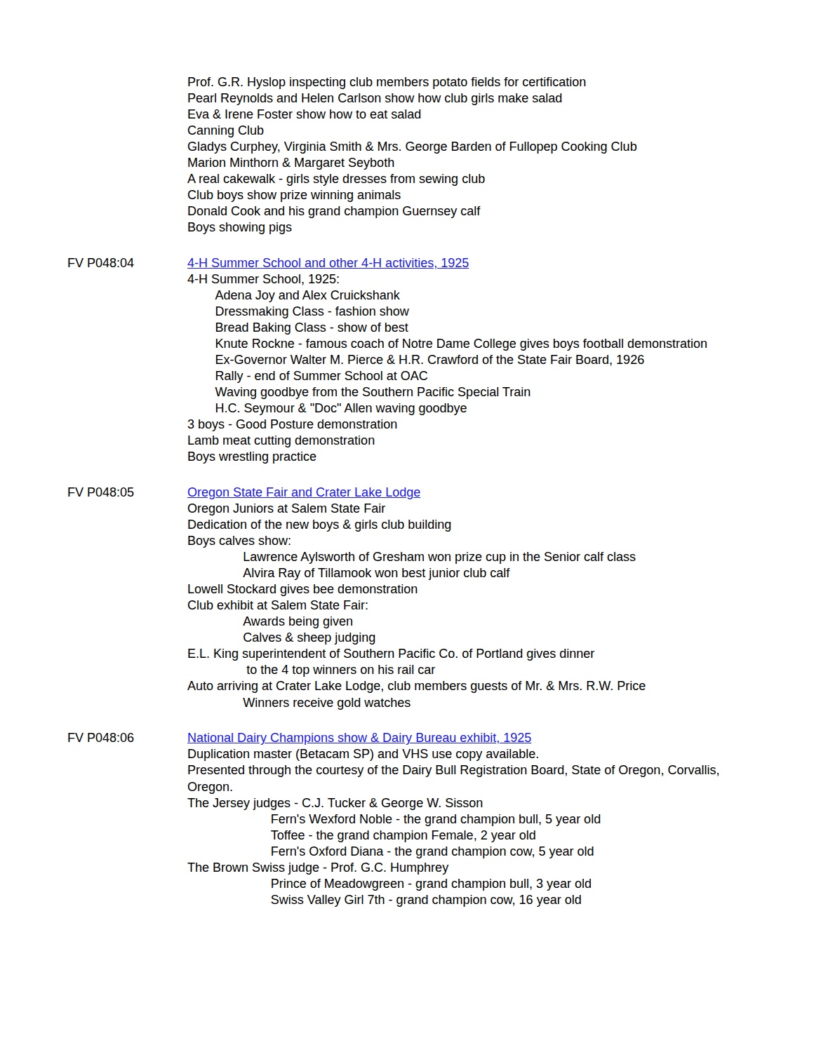Prof. G.R. Hyslop inspecting club members potato fields for certification
Pearl Reynolds and Helen Carlson show how club girls make salad
Eva & Irene Foster show how to eat salad
Canning Club
Gladys Curphey, Virginia Smith & Mrs. George Barden of Fullopep Cooking Club
Marion Minthorn & Margaret Seyboth
A real cakewalk - girls style dresses from sewing club
Club boys show prize winning animals
Donald Cook and his grand champion Guernsey calf
Boys showing pigs
FV P048:04
4-H Summer School and other 4-H activities, 1925
4-H Summer School, 1925:
Adena Joy and Alex Cruickshank
Dressmaking Class - fashion show
Bread Baking Class - show of best
Knute Rockne - famous coach of Notre Dame College gives boys football demonstration
Ex-Governor Walter M. Pierce & H.R. Crawford of the State Fair Board, 1926
Rally - end of Summer School at OAC
Waving goodbye from the Southern Pacific Special Train
H.C. Seymour & "Doc" Allen waving goodbye
3 boys - Good Posture demonstration
Lamb meat cutting demonstration
Boys wrestling practice
FV P048:05
Oregon State Fair and Crater Lake Lodge
Oregon Juniors at Salem State Fair
Dedication of the new boys & girls club building
Boys calves show:
Lawrence Aylsworth of Gresham won prize cup in the Senior calf class
Alvira Ray of Tillamook won best junior club calf
Lowell Stockard gives bee demonstration
Club exhibit at Salem State Fair:
Awards being given
Calves & sheep judging
E.L. King superintendent of Southern Pacific Co. of Portland gives dinner
to the 4 top winners on his rail car
Auto arriving at Crater Lake Lodge, club members guests of Mr. & Mrs. R.W. Price
Winners receive gold watches
FV P048:06
National Dairy Champions show & Dairy Bureau exhibit, 1925
Duplication master (Betacam SP) and VHS use copy available.
Presented through the courtesy of the Dairy Bull Registration Board, State of Oregon, Corvallis, Oregon.
The Jersey judges - C.J. Tucker & George W. Sisson
Fern's Wexford Noble - the grand champion bull, 5 year old
Toffee - the grand champion Female, 2 year old
Fern's Oxford Diana - the grand champion cow, 5 year old
The Brown Swiss judge - Prof. G.C. Humphrey
Prince of Meadowgreen - grand champion bull, 3 year old
Swiss Valley Girl 7th - grand champion cow, 16 year old